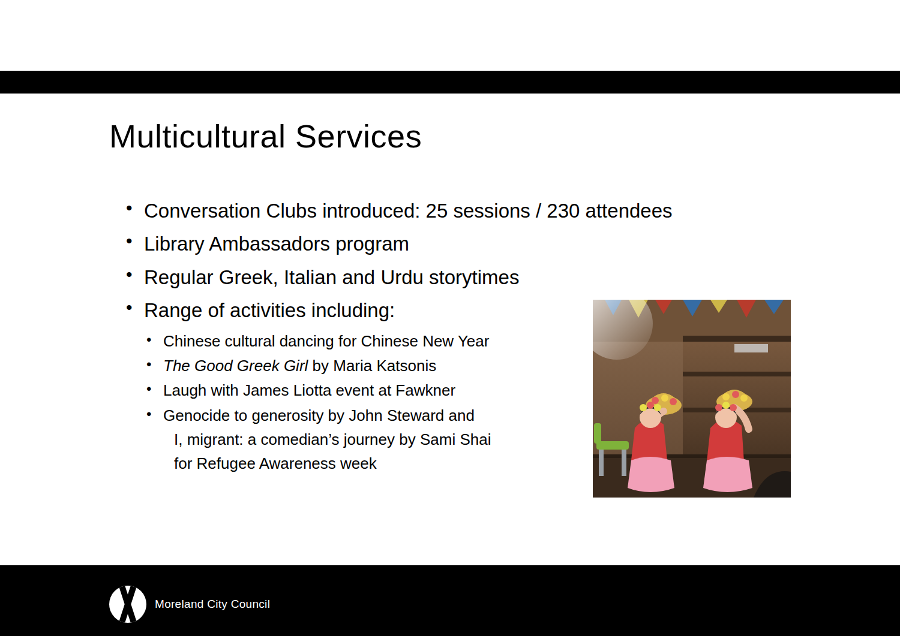Multicultural Services
Conversation Clubs introduced: 25 sessions / 230 attendees
Library Ambassadors program
Regular Greek, Italian and Urdu storytimes
Range of activities including:
Chinese cultural dancing for Chinese New Year
The Good Greek Girl by Maria Katsonis
Laugh with James Liotta event at Fawkner
Genocide to generosity by John Steward and I, migrant: a comedian’s journey by Sami Shai for Refugee Awareness week
Moreland City Council